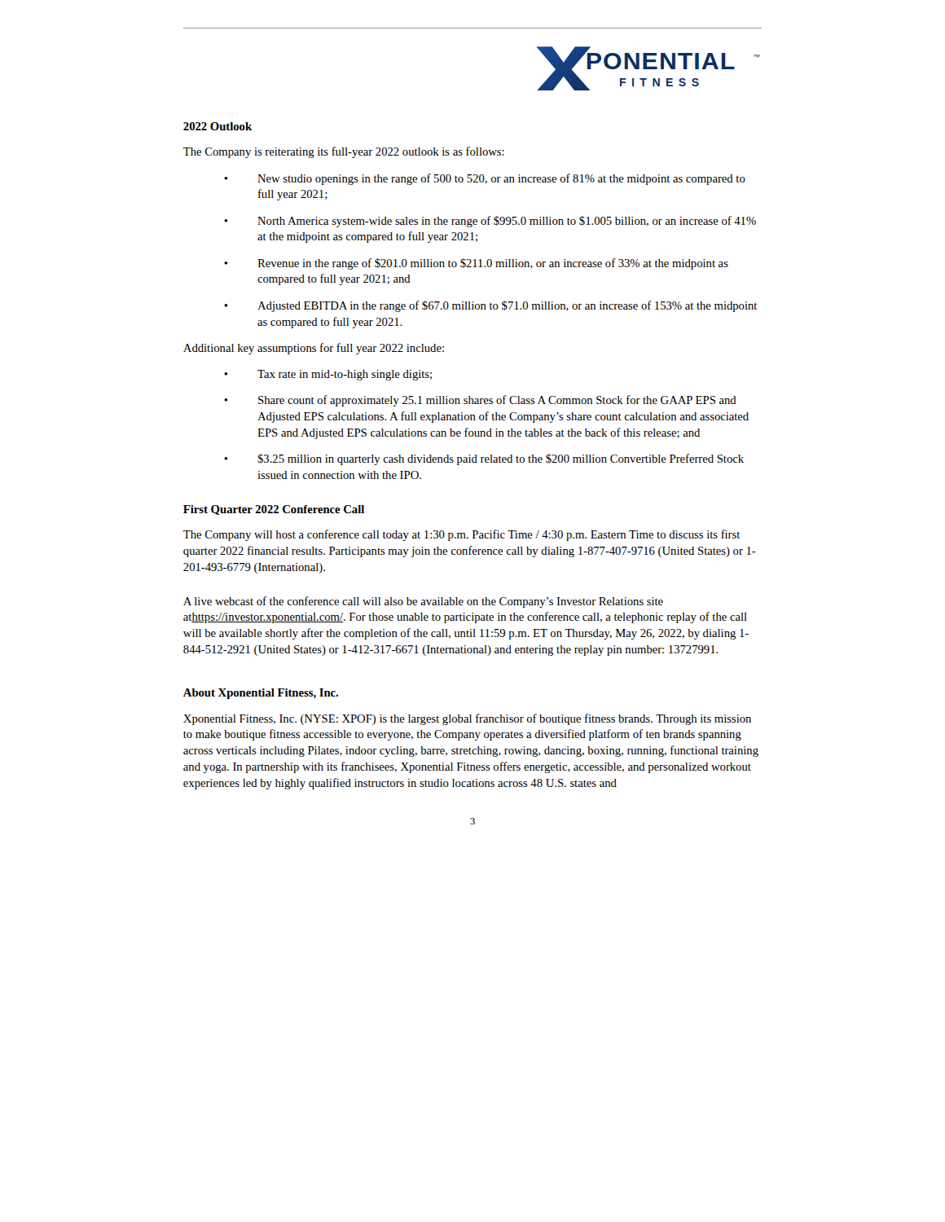2022 Outlook
The Company is reiterating its full-year 2022 outlook is as follows:
New studio openings in the range of 500 to 520, or an increase of 81% at the midpoint as compared to full year 2021;
North America system-wide sales in the range of $995.0 million to $1.005 billion, or an increase of 41% at the midpoint as compared to full year 2021;
Revenue in the range of $201.0 million to $211.0 million, or an increase of 33% at the midpoint as compared to full year 2021; and
Adjusted EBITDA in the range of $67.0 million to $71.0 million, or an increase of 153% at the midpoint as compared to full year 2021.
Additional key assumptions for full year 2022 include:
Tax rate in mid-to-high single digits;
Share count of approximately 25.1 million shares of Class A Common Stock for the GAAP EPS and Adjusted EPS calculations. A full explanation of the Company’s share count calculation and associated EPS and Adjusted EPS calculations can be found in the tables at the back of this release; and
$3.25 million in quarterly cash dividends paid related to the $200 million Convertible Preferred Stock issued in connection with the IPO.
First Quarter 2022 Conference Call
The Company will host a conference call today at 1:30 p.m. Pacific Time / 4:30 p.m. Eastern Time to discuss its first quarter 2022 financial results. Participants may join the conference call by dialing 1-877-407-9716 (United States) or 1-201-493-6779 (International).
A live webcast of the conference call will also be available on the Company’s Investor Relations site athttps://investor.xponential.com/. For those unable to participate in the conference call, a telephonic replay of the call will be available shortly after the completion of the call, until 11:59 p.m. ET on Thursday, May 26, 2022, by dialing 1-844-512-2921 (United States) or 1-412-317-6671 (International) and entering the replay pin number: 13727991.
About Xponential Fitness, Inc.
Xponential Fitness, Inc. (NYSE: XPOF) is the largest global franchisor of boutique fitness brands. Through its mission to make boutique fitness accessible to everyone, the Company operates a diversified platform of ten brands spanning across verticals including Pilates, indoor cycling, barre, stretching, rowing, dancing, boxing, running, functional training and yoga. In partnership with its franchisees, Xponential Fitness offers energetic, accessible, and personalized workout experiences led by highly qualified instructors in studio locations across 48 U.S. states and
3